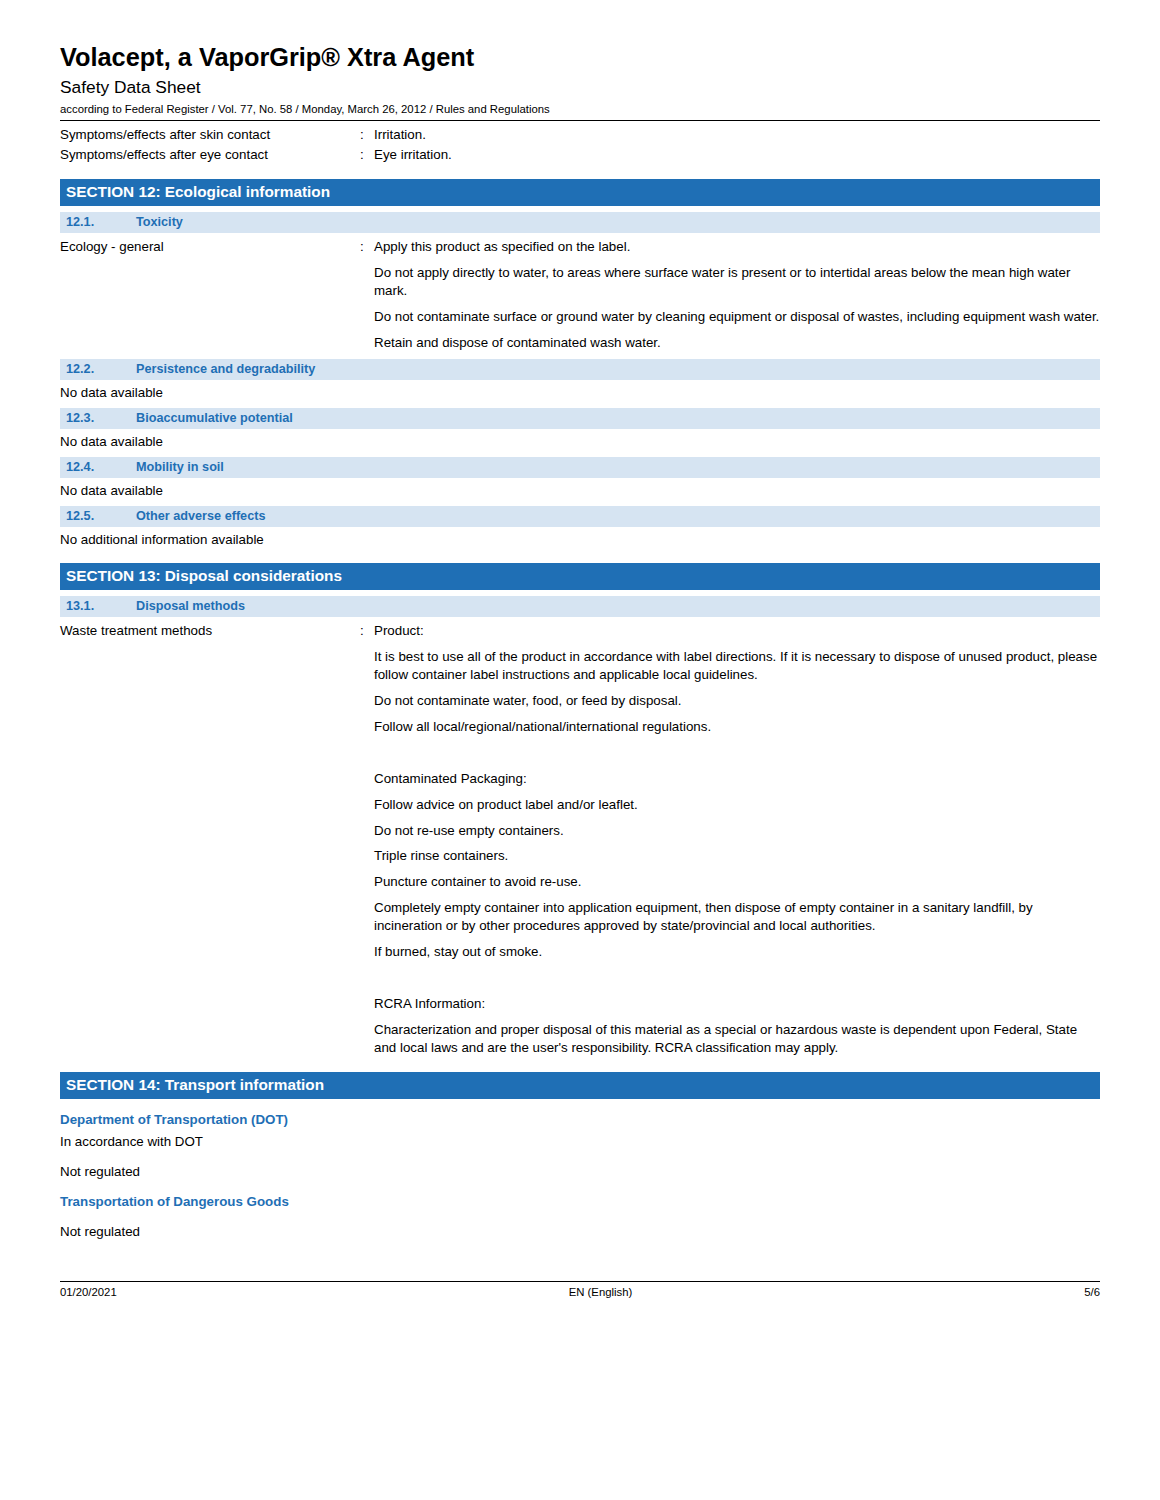Volacept, a VaporGrip® Xtra Agent
Safety Data Sheet
according to Federal Register / Vol. 77, No. 58 / Monday, March 26, 2012 / Rules and Regulations
| Symptoms/effects after skin contact | : | Irritation. |
| Symptoms/effects after eye contact | : | Eye irritation. |
SECTION 12: Ecological information
12.1. Toxicity
| Ecology - general | : | Apply this product as specified on the label. Do not apply directly to water, to areas where surface water is present or to intertidal areas below the mean high water mark. Do not contaminate surface or ground water by cleaning equipment or disposal of wastes, including equipment wash water. Retain and dispose of contaminated wash water. |
12.2. Persistence and degradability
No data available
12.3. Bioaccumulative potential
No data available
12.4. Mobility in soil
No data available
12.5. Other adverse effects
No additional information available
SECTION 13: Disposal considerations
13.1. Disposal methods
| Waste treatment methods | : | Product: It is best to use all of the product in accordance with label directions. If it is necessary to dispose of unused product, please follow container label instructions and applicable local guidelines. Do not contaminate water, food, or feed by disposal. Follow all local/regional/national/international regulations. Contaminated Packaging: Follow advice on product label and/or leaflet. Do not re-use empty containers. Triple rinse containers. Puncture container to avoid re-use. Completely empty container into application equipment, then dispose of empty container in a sanitary landfill, by incineration or by other procedures approved by state/provincial and local authorities. If burned, stay out of smoke. RCRA Information: Characterization and proper disposal of this material as a special or hazardous waste is dependent upon Federal, State and local laws and are the user's responsibility. RCRA classification may apply. |
SECTION 14: Transport information
Department of Transportation (DOT)
In accordance with DOT
Not regulated
Transportation of Dangerous Goods
Not regulated
01/20/2021 EN (English) 5/6